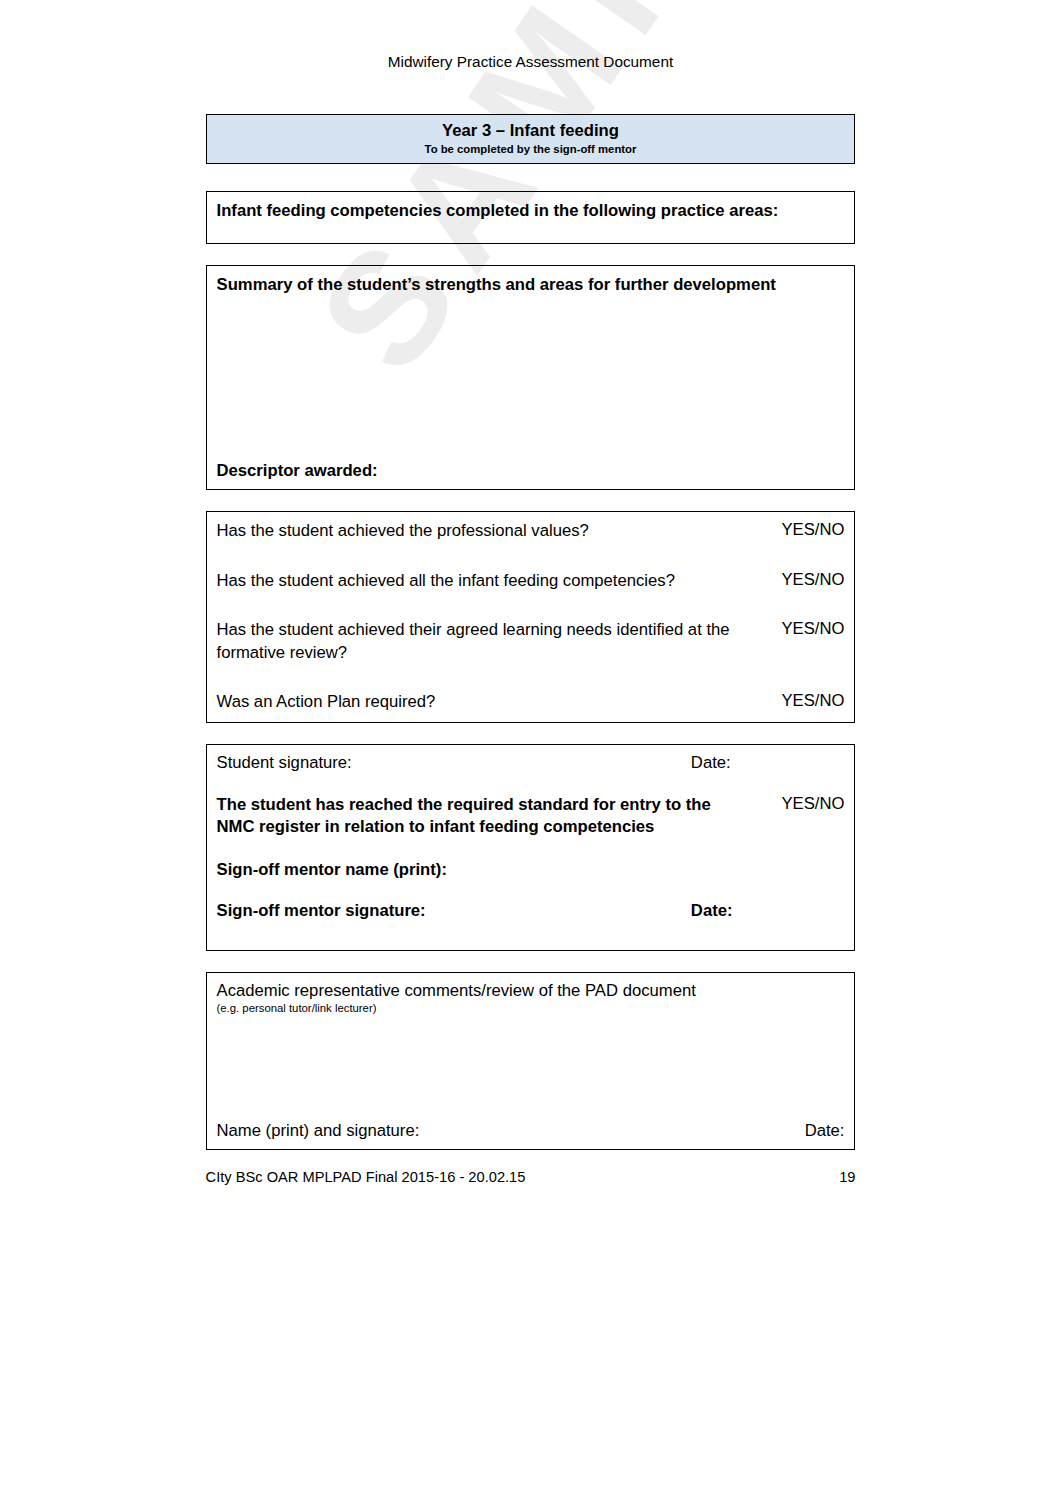SAMPLE
Midwifery Practice Assessment Document
Year 3 – Infant feeding
To be completed by the sign-off mentor
Infant feeding competencies completed in the following practice areas:
Summary of the student’s strengths and areas for further development
Descriptor awarded:
Has the student achieved the professional values?
YES/NO
Has the student achieved all the infant feeding competencies?
YES/NO
Has the student achieved their agreed learning needs identified at the formative review?
YES/NO
Was an Action Plan required?
YES/NO
Student signature:
Date:
The student has reached the required standard for entry to the NMC register in relation to infant feeding competencies
YES/NO
Sign-off mentor name (print):
Sign-off mentor signature:
Date:
Academic representative comments/review of the PAD document
(e.g. personal tutor/link lecturer)
Name (print) and signature:
Date:
CIty BSc OAR MPLPAD Final 2015-16 - 20.02.15 19